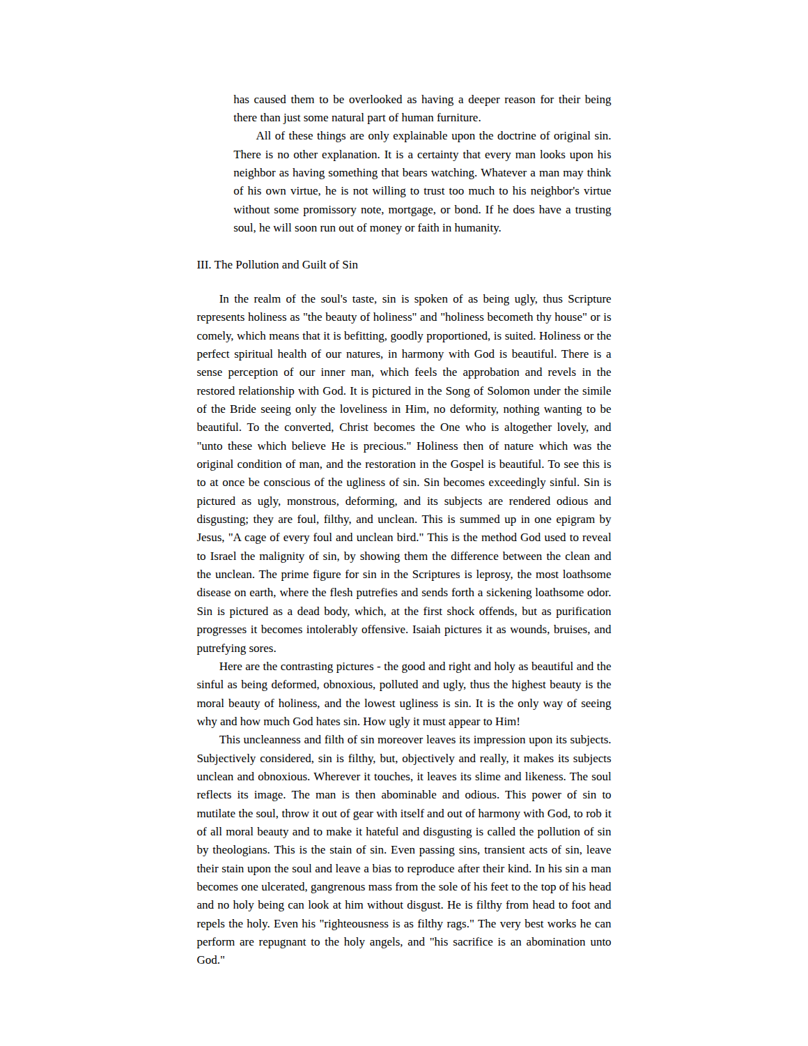has caused them to be overlooked as having a deeper reason for their being there than just some natural part of human furniture.
All of these things are only explainable upon the doctrine of original sin. There is no other explanation. It is a certainty that every man looks upon his neighbor as having something that bears watching. Whatever a man may think of his own virtue, he is not willing to trust too much to his neighbor's virtue without some promissory note, mortgage, or bond. If he does have a trusting soul, he will soon run out of money or faith in humanity.
III. The Pollution and Guilt of Sin
In the realm of the soul's taste, sin is spoken of as being ugly, thus Scripture represents holiness as "the beauty of holiness" and "holiness becometh thy house" or is comely, which means that it is befitting, goodly proportioned, is suited. Holiness or the perfect spiritual health of our natures, in harmony with God is beautiful. There is a sense perception of our inner man, which feels the approbation and revels in the restored relationship with God. It is pictured in the Song of Solomon under the simile of the Bride seeing only the loveliness in Him, no deformity, nothing wanting to be beautiful. To the converted, Christ becomes the One who is altogether lovely, and "unto these which believe He is precious." Holiness then of nature which was the original condition of man, and the restoration in the Gospel is beautiful. To see this is to at once be conscious of the ugliness of sin. Sin becomes exceedingly sinful. Sin is pictured as ugly, monstrous, deforming, and its subjects are rendered odious and disgusting; they are foul, filthy, and unclean. This is summed up in one epigram by Jesus, "A cage of every foul and unclean bird." This is the method God used to reveal to Israel the malignity of sin, by showing them the difference between the clean and the unclean. The prime figure for sin in the Scriptures is leprosy, the most loathsome disease on earth, where the flesh putrefies and sends forth a sickening loathsome odor. Sin is pictured as a dead body, which, at the first shock offends, but as purification progresses it becomes intolerably offensive. Isaiah pictures it as wounds, bruises, and putrefying sores.
Here are the contrasting pictures - the good and right and holy as beautiful and the sinful as being deformed, obnoxious, polluted and ugly, thus the highest beauty is the moral beauty of holiness, and the lowest ugliness is sin. It is the only way of seeing why and how much God hates sin. How ugly it must appear to Him!
This uncleanness and filth of sin moreover leaves its impression upon its subjects. Subjectively considered, sin is filthy, but, objectively and really, it makes its subjects unclean and obnoxious. Wherever it touches, it leaves its slime and likeness. The soul reflects its image. The man is then abominable and odious. This power of sin to mutilate the soul, throw it out of gear with itself and out of harmony with God, to rob it of all moral beauty and to make it hateful and disgusting is called the pollution of sin by theologians. This is the stain of sin. Even passing sins, transient acts of sin, leave their stain upon the soul and leave a bias to reproduce after their kind. In his sin a man becomes one ulcerated, gangrenous mass from the sole of his feet to the top of his head and no holy being can look at him without disgust. He is filthy from head to foot and repels the holy. Even his "righteousness is as filthy rags." The very best works he can perform are repugnant to the holy angels, and "his sacrifice is an abomination unto God."